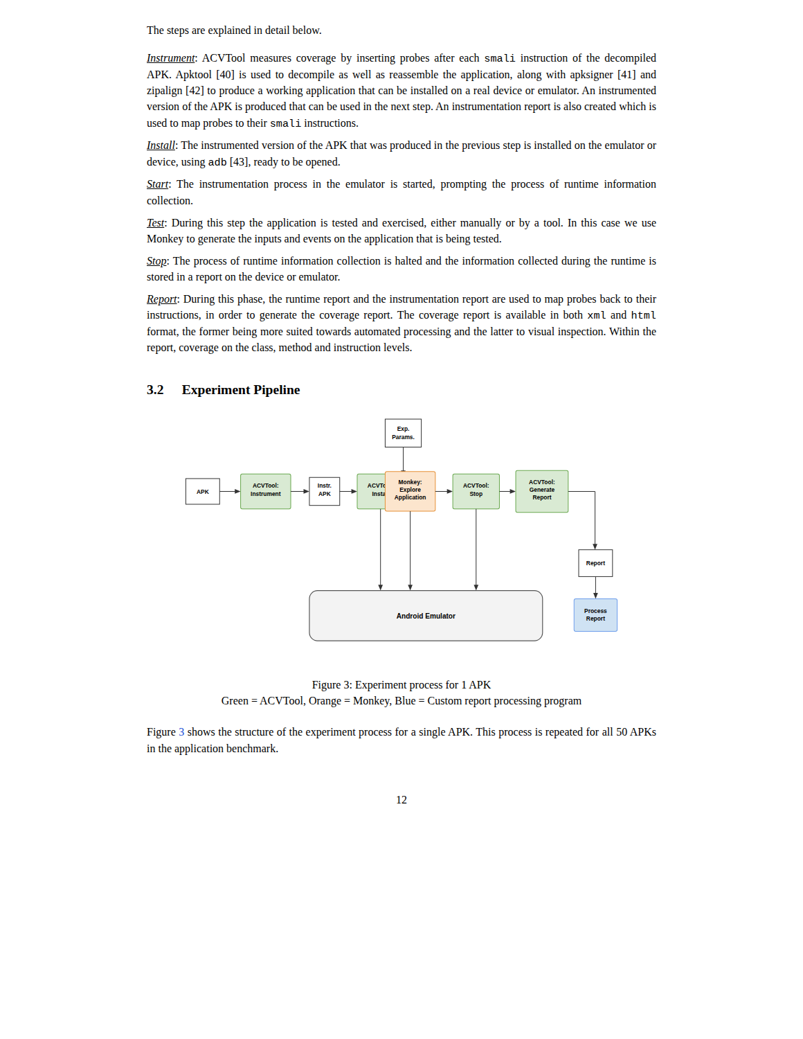The steps are explained in detail below.
Instrument: ACVTool measures coverage by inserting probes after each smali instruction of the decompiled APK. Apktool [40] is used to decompile as well as reassemble the application, along with apksigner [41] and zipalign [42] to produce a working application that can be installed on a real device or emulator. An instrumented version of the APK is produced that can be used in the next step. An instrumentation report is also created which is used to map probes to their smali instructions.
Install: The instrumented version of the APK that was produced in the previous step is installed on the emulator or device, using adb [43], ready to be opened.
Start: The instrumentation process in the emulator is started, prompting the process of runtime information collection.
Test: During this step the application is tested and exercised, either manually or by a tool. In this case we use Monkey to generate the inputs and events on the application that is being tested.
Stop: The process of runtime information collection is halted and the information collected during the runtime is stored in a report on the device or emulator.
Report: During this phase, the runtime report and the instrumentation report are used to map probes back to their instructions, in order to generate the coverage report. The coverage report is available in both xml and html format, the former being more suited towards automated processing and the latter to visual inspection. Within the report, coverage on the class, method and instruction levels.
3.2 Experiment Pipeline
Exp. Params. APK ACVTool: Instrument Instr. APK ACVTool: Install Monkey: Explore Application ACVTool: Stop ACVTool: Generate Report Report Process Report Android Emulator
Figure 3: Experiment process for 1 APK
Green = ACVTool, Orange = Monkey, Blue = Custom report processing program
Figure 3 shows the structure of the experiment process for a single APK. This process is repeated for all 50 APKs in the application benchmark.
12